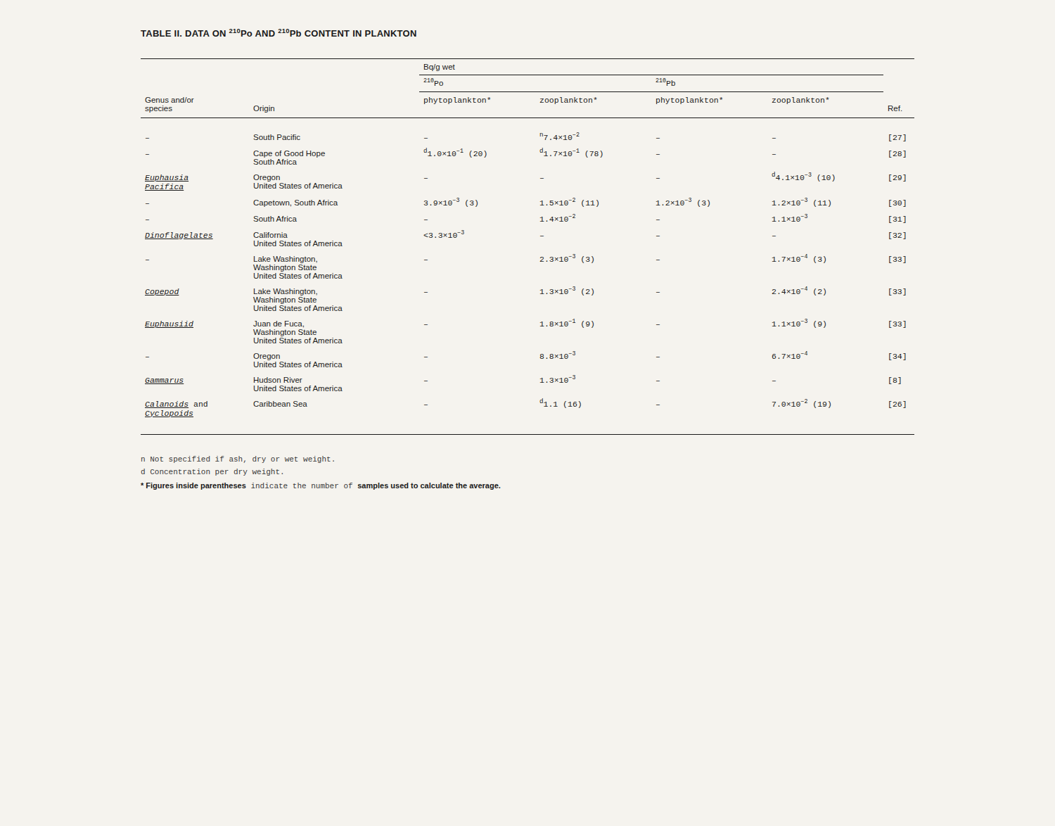TABLE II. DATA ON 210Po AND 210Pb CONTENT IN PLANKTON
| | | Bq/g wet | |
| --- | --- | --- | --- |
| | | 210 Po | 210 Pb | |
| Genus and/or species | Origin | phytoplankton* | zooplankton* | phytoplankton* | zooplankton* | Ref. |
| – | South Pacific | – | n 7.4×10 −2 | – | – | [27] |
| – | Cape of Good Hope South Africa | d 1.0×10 −1 (20) | d 1.7×10 −1 (78) | – | – | [28] |
| Euphausia Pacifica | Oregon United States of America | – | – | – | d 4.1×10 −3 (10) | [29] |
| – | Capetown, South Africa | 3.9×10 −3 (3) | 1.5×10 −2 (11) | 1.2×10 −3 (3) | 1.2×10 −3 (11) | [30] |
| – | South Africa | – | 1.4×10 −2 | – | 1.1×10 −3 | [31] |
| Dinoflagelates | California United States of America | <3.3×10 −3 | – | – | – | [32] |
| – | Lake Washington, Washington State United States of America | – | 2.3×10 −3 (3) | – | 1.7×10 −4 (3) | [33] |
| Copepod | Lake Washington, Washington State United States of America | – | 1.3×10 −3 (2) | – | 2.4×10 −4 (2) | [33] |
| Euphausiid | Juan de Fuca, Washington State United States of America | – | 1.8×10 −1 (9) | – | 1.1×10 −3 (9) | [33] |
| – | Oregon United States of America | – | 8.8×10 −3 | – | 6.7×10 −4 | [34] |
| Gammarus | Hudson River United States of America | – | 1.3×10 −3 | – | – | [8] |
| Calanoids and Cyclopoids | Caribbean Sea | – | d 1.1 (16) | – | 7.0×10 −2 (19) | [26] |
n Not specified if ash, dry or wet weight.
d Concentration per dry weight.
* Figures inside parentheses indicate the number of samples used to calculate the average.